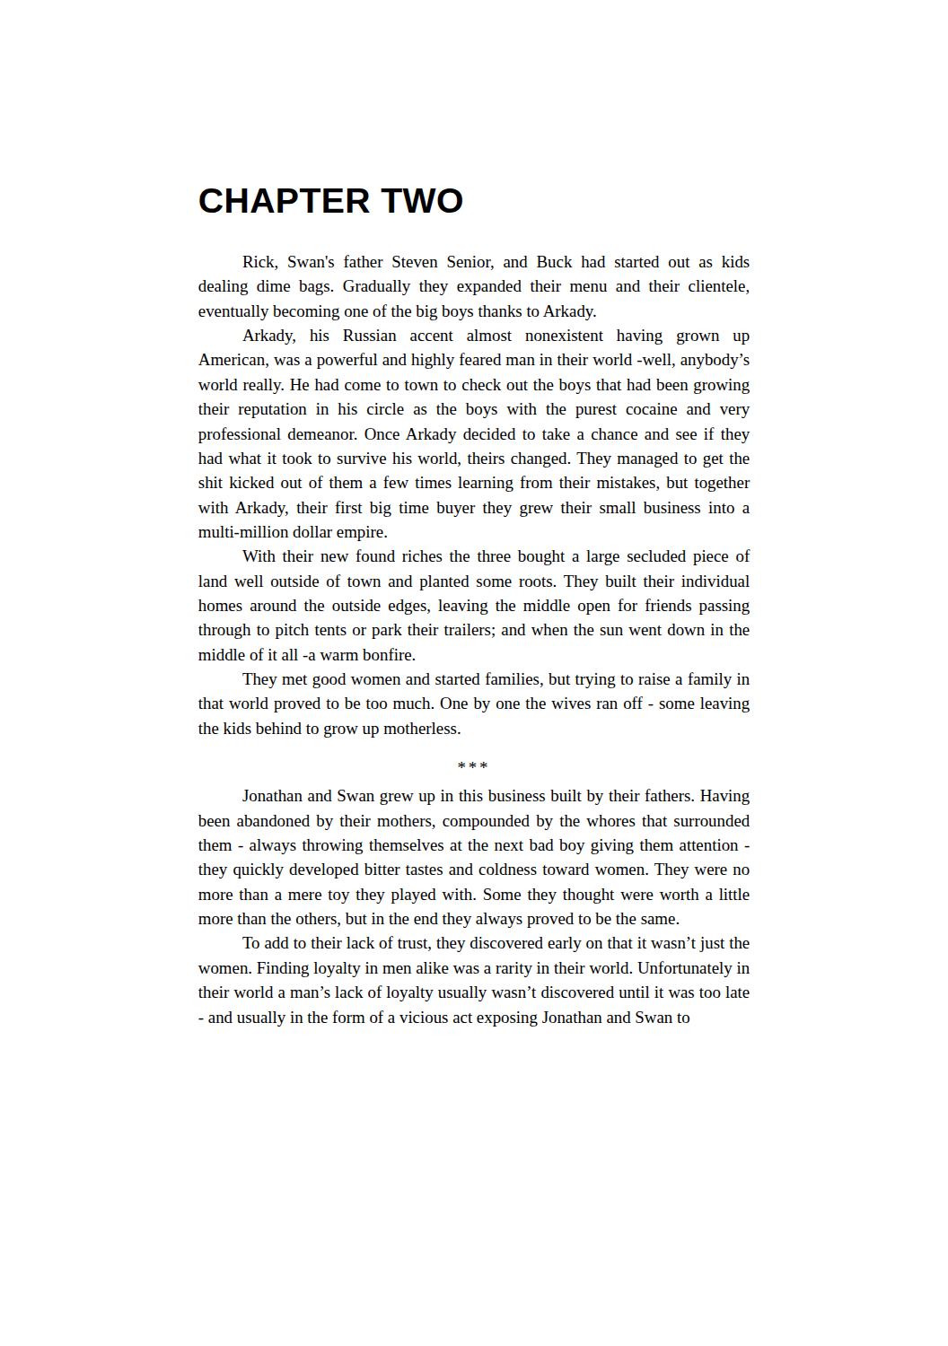CHAPTER TWO
Rick, Swan's father Steven Senior, and Buck had started out as kids dealing dime bags. Gradually they expanded their menu and their clientele, eventually becoming one of the big boys thanks to Arkady.
Arkady, his Russian accent almost nonexistent having grown up American, was a powerful and highly feared man in their world -well, anybody’s world really. He had come to town to check out the boys that had been growing their reputation in his circle as the boys with the purest cocaine and very professional demeanor. Once Arkady decided to take a chance and see if they had what it took to survive his world, theirs changed. They managed to get the shit kicked out of them a few times learning from their mistakes, but together with Arkady, their first big time buyer they grew their small business into a multi-million dollar empire.
With their new found riches the three bought a large secluded piece of land well outside of town and planted some roots. They built their individual homes around the outside edges, leaving the middle open for friends passing through to pitch tents or park their trailers; and when the sun went down in the middle of it all -a warm bonfire.
They met good women and started families, but trying to raise a family in that world proved to be too much. One by one the wives ran off - some leaving the kids behind to grow up motherless.
***
Jonathan and Swan grew up in this business built by their fathers. Having been abandoned by their mothers, compounded by the whores that surrounded them - always throwing themselves at the next bad boy giving them attention - they quickly developed bitter tastes and coldness toward women. They were no more than a mere toy they played with. Some they thought were worth a little more than the others, but in the end they always proved to be the same.
To add to their lack of trust, they discovered early on that it wasn’t just the women. Finding loyalty in men alike was a rarity in their world. Unfortunately in their world a man’s lack of loyalty usually wasn’t discovered until it was too late - and usually in the form of a vicious act exposing Jonathan and Swan to